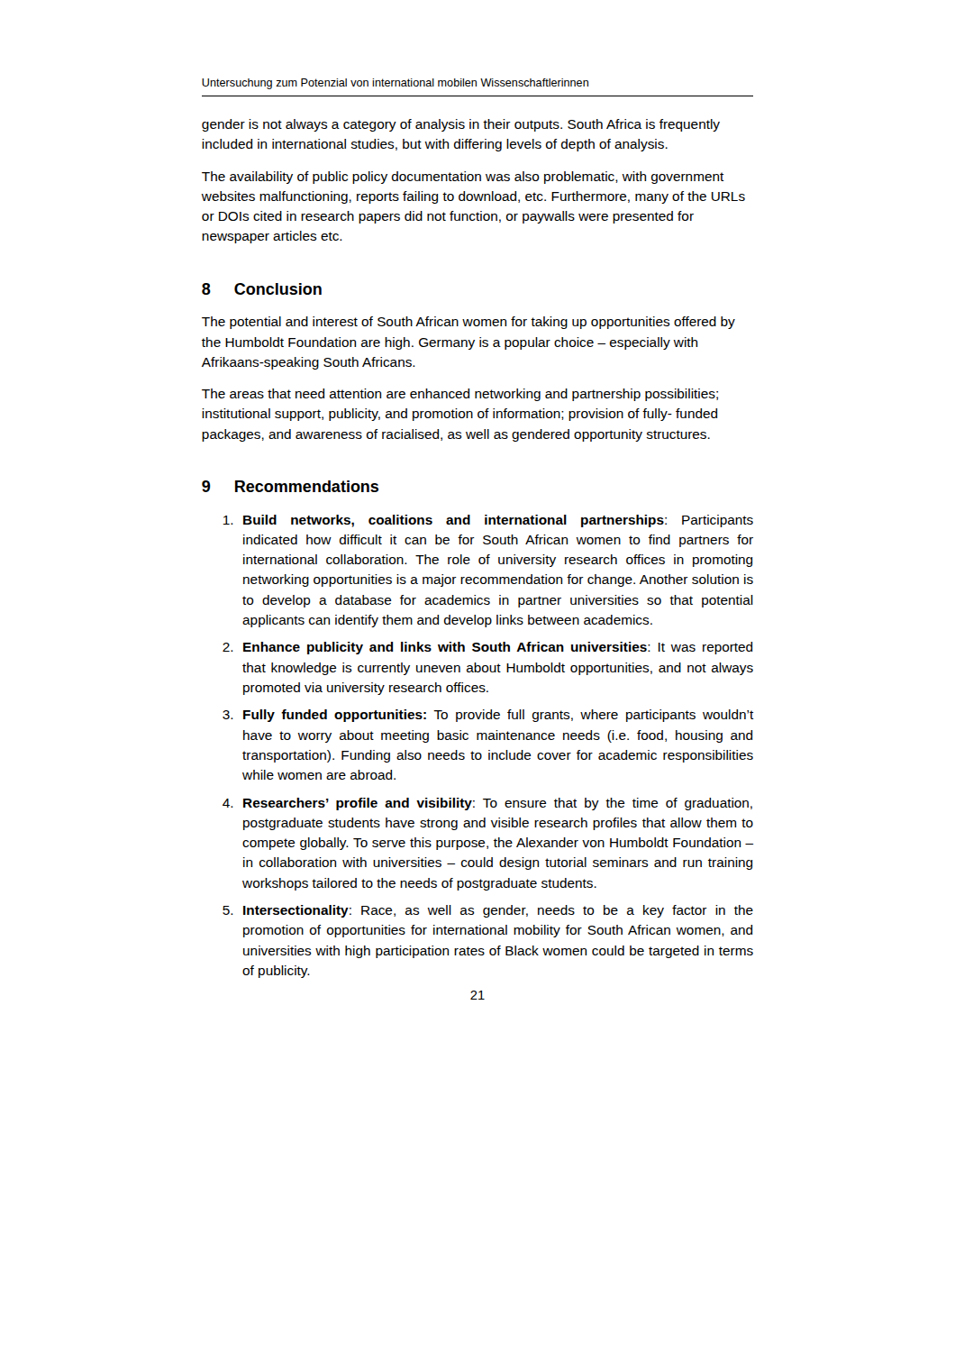Untersuchung zum Potenzial von international mobilen Wissenschaftlerinnen
gender is not always a category of analysis in their outputs. South Africa is frequently included in international studies, but with differing levels of depth of analysis.
The availability of public policy documentation was also problematic, with government websites malfunctioning, reports failing to download, etc. Furthermore, many of the URLs or DOIs cited in research papers did not function, or paywalls were presented for newspaper articles etc.
8 Conclusion
The potential and interest of South African women for taking up opportunities offered by the Humboldt Foundation are high. Germany is a popular choice – especially with Afrikaans-speaking South Africans.
The areas that need attention are enhanced networking and partnership possibilities; institutional support, publicity, and promotion of information; provision of fully- funded packages, and awareness of racialised, as well as gendered opportunity structures.
9 Recommendations
Build networks, coalitions and international partnerships: Participants indicated how difficult it can be for South African women to find partners for international collaboration. The role of university research offices in promoting networking opportunities is a major recommendation for change. Another solution is to develop a database for academics in partner universities so that potential applicants can identify them and develop links between academics.
Enhance publicity and links with South African universities: It was reported that knowledge is currently uneven about Humboldt opportunities, and not always promoted via university research offices.
Fully funded opportunities: To provide full grants, where participants wouldn’t have to worry about meeting basic maintenance needs (i.e. food, housing and transportation). Funding also needs to include cover for academic responsibilities while women are abroad.
Researchers’ profile and visibility: To ensure that by the time of graduation, postgraduate students have strong and visible research profiles that allow them to compete globally. To serve this purpose, the Alexander von Humboldt Foundation – in collaboration with universities – could design tutorial seminars and run training workshops tailored to the needs of postgraduate students.
Intersectionality: Race, as well as gender, needs to be a key factor in the promotion of opportunities for international mobility for South African women, and universities with high participation rates of Black women could be targeted in terms of publicity.
21